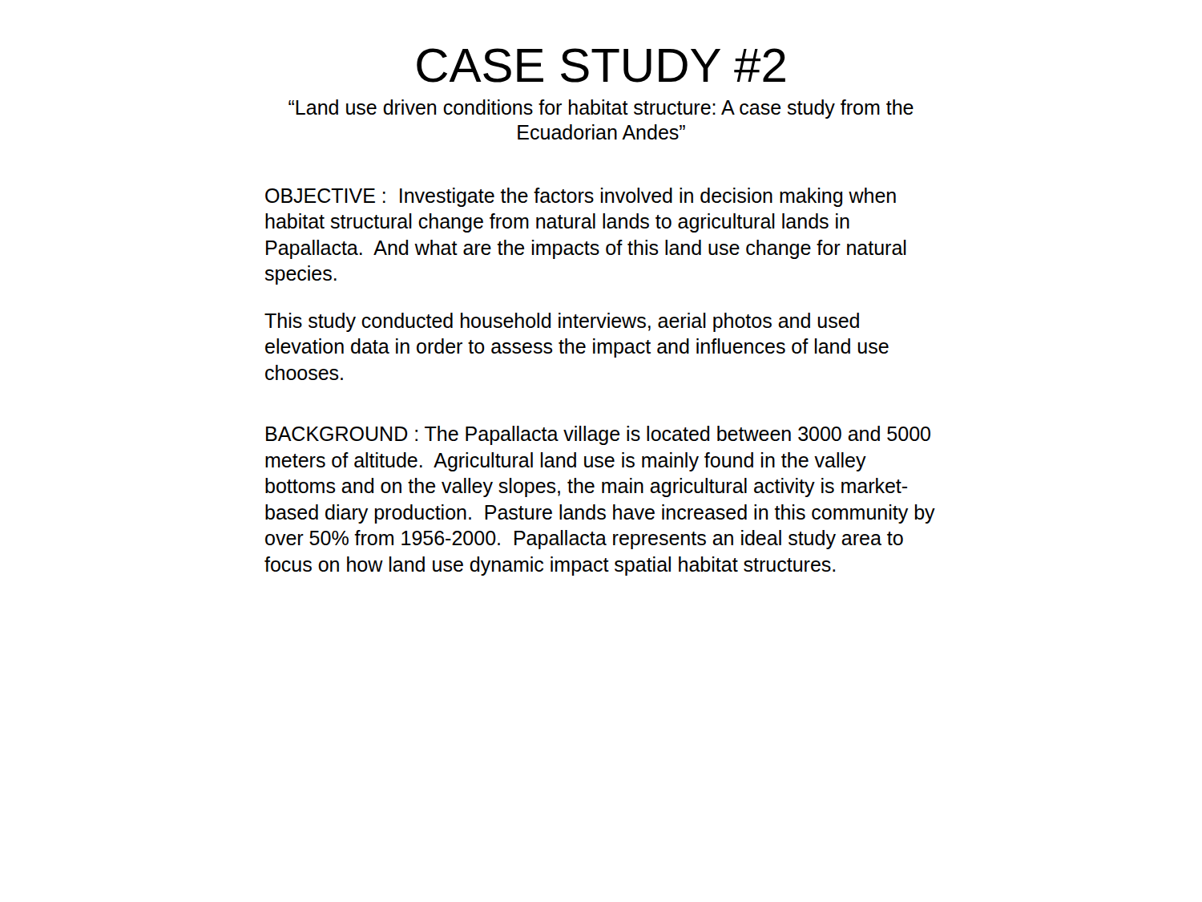CASE STUDY #2
“Land use driven conditions for habitat structure: A case study from the Ecuadorian Andes”
OBJECTIVE : Investigate the factors involved in decision making when habitat structural change from natural lands to agricultural lands in Papallacta. And what are the impacts of this land use change for natural species.
This study conducted household interviews, aerial photos and used elevation data in order to assess the impact and influences of land use chooses.
BACKGROUND : The Papallacta village is located between 3000 and 5000 meters of altitude. Agricultural land use is mainly found in the valley bottoms and on the valley slopes, the main agricultural activity is market-based diary production. Pasture lands have increased in this community by over 50% from 1956-2000. Papallacta represents an ideal study area to focus on how land use dynamic impact spatial habitat structures.